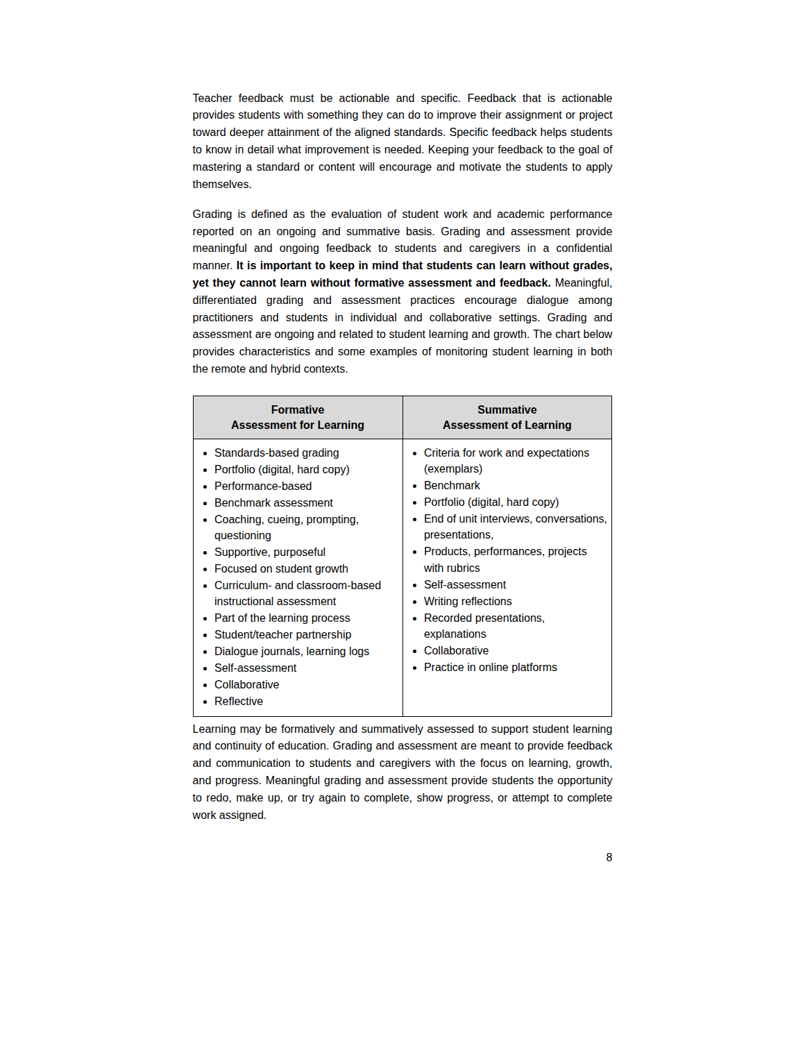Teacher feedback must be actionable and specific. Feedback that is actionable provides students with something they can do to improve their assignment or project toward deeper attainment of the aligned standards. Specific feedback helps students to know in detail what improvement is needed. Keeping your feedback to the goal of mastering a standard or content will encourage and motivate the students to apply themselves.
Grading is defined as the evaluation of student work and academic performance reported on an ongoing and summative basis. Grading and assessment provide meaningful and ongoing feedback to students and caregivers in a confidential manner. It is important to keep in mind that students can learn without grades, yet they cannot learn without formative assessment and feedback. Meaningful, differentiated grading and assessment practices encourage dialogue among practitioners and students in individual and collaborative settings. Grading and assessment are ongoing and related to student learning and growth. The chart below provides characteristics and some examples of monitoring student learning in both the remote and hybrid contexts.
| Formative Assessment for Learning | Summative Assessment of Learning |
| --- | --- |
| Standards-based grading Portfolio (digital, hard copy) Performance-based Benchmark assessment Coaching, cueing, prompting, questioning Supportive, purposeful Focused on student growth Curriculum- and classroom-based instructional assessment Part of the learning process Student/teacher partnership Dialogue journals, learning logs Self-assessment Collaborative Reflective | Criteria for work and expectations (exemplars) Benchmark Portfolio (digital, hard copy) End of unit interviews, conversations, presentations, Products, performances, projects with rubrics Self-assessment Writing reflections Recorded presentations, explanations Collaborative Practice in online platforms |
Learning may be formatively and summatively assessed to support student learning and continuity of education. Grading and assessment are meant to provide feedback and communication to students and caregivers with the focus on learning, growth, and progress. Meaningful grading and assessment provide students the opportunity to redo, make up, or try again to complete, show progress, or attempt to complete work assigned.
8